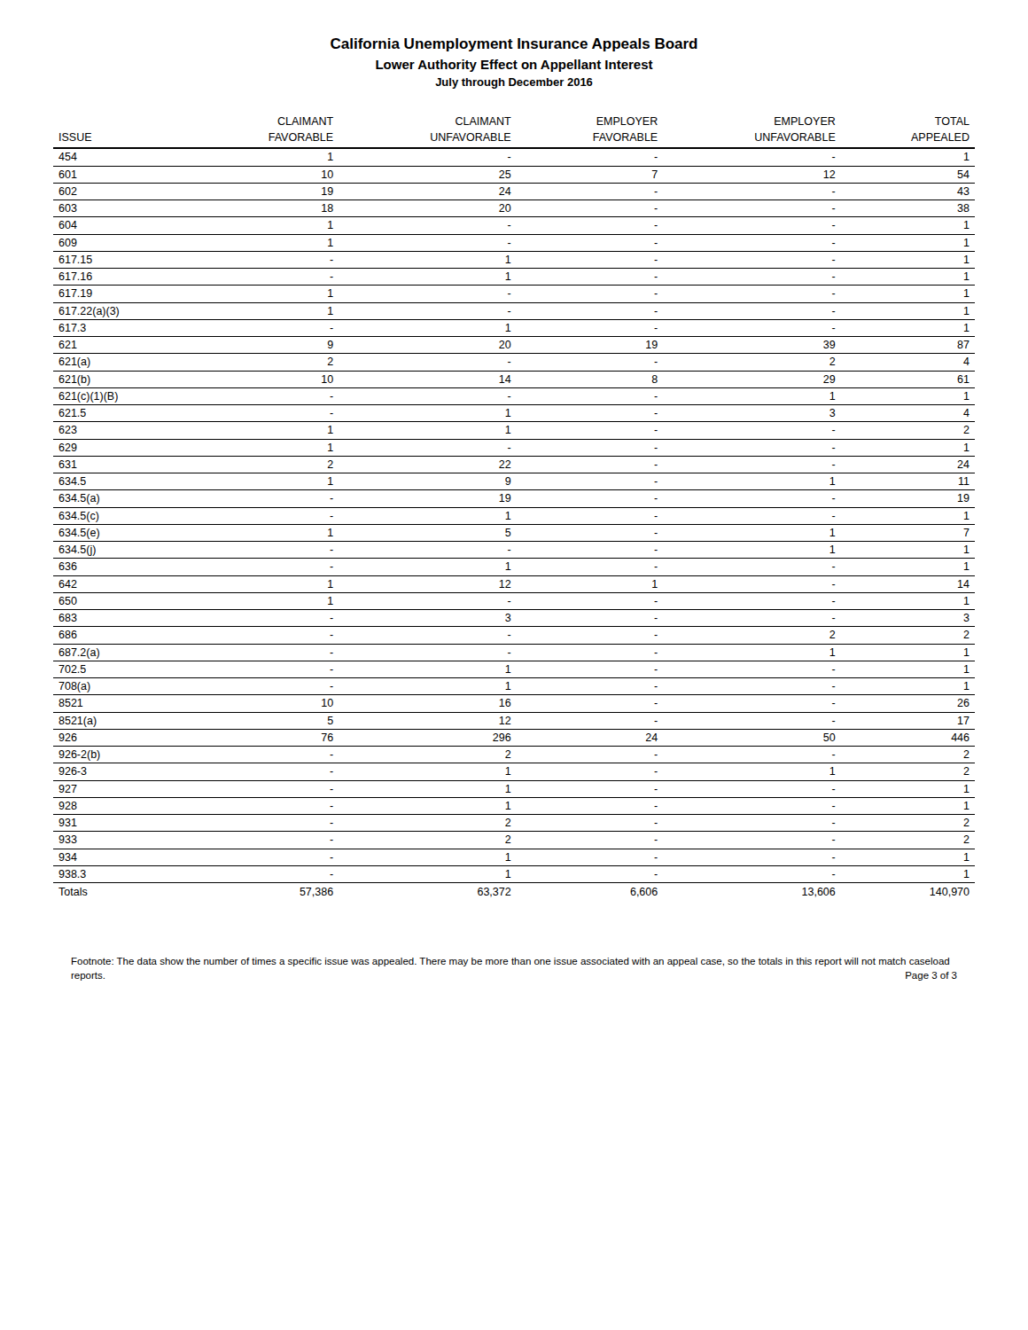California Unemployment Insurance Appeals Board
Lower Authority Effect on Appellant Interest
July through December 2016
| | CLAIMANT | CLAIMANT | EMPLOYER | EMPLOYER | TOTAL |
| --- | --- | --- | --- | --- | --- |
| ISSUE | FAVORABLE | UNFAVORABLE | FAVORABLE | UNFAVORABLE | APPEALED |
| 454 | 1 | - | - | - | 1 |
| 601 | 10 | 25 | 7 | 12 | 54 |
| 602 | 19 | 24 | - | - | 43 |
| 603 | 18 | 20 | - | - | 38 |
| 604 | 1 | - | - | - | 1 |
| 609 | 1 | - | - | - | 1 |
| 617.15 | - | 1 | - | - | 1 |
| 617.16 | - | 1 | - | - | 1 |
| 617.19 | 1 | - | - | - | 1 |
| 617.22(a)(3) | 1 | - | - | - | 1 |
| 617.3 | - | 1 | - | - | 1 |
| 621 | 9 | 20 | 19 | 39 | 87 |
| 621(a) | 2 | - | - | 2 | 4 |
| 621(b) | 10 | 14 | 8 | 29 | 61 |
| 621(c)(1)(B) | - | - | - | 1 | 1 |
| 621.5 | - | 1 | - | 3 | 4 |
| 623 | 1 | 1 | - | - | 2 |
| 629 | 1 | - | - | - | 1 |
| 631 | 2 | 22 | - | - | 24 |
| 634.5 | 1 | 9 | - | 1 | 11 |
| 634.5(a) | - | 19 | - | - | 19 |
| 634.5(c) | - | 1 | - | - | 1 |
| 634.5(e) | 1 | 5 | - | 1 | 7 |
| 634.5(j) | - | - | - | 1 | 1 |
| 636 | - | 1 | - | - | 1 |
| 642 | 1 | 12 | 1 | - | 14 |
| 650 | 1 | - | - | - | 1 |
| 683 | - | 3 | - | - | 3 |
| 686 | - | - | - | 2 | 2 |
| 687.2(a) | - | - | - | 1 | 1 |
| 702.5 | - | 1 | - | - | 1 |
| 708(a) | - | 1 | - | - | 1 |
| 8521 | 10 | 16 | - | - | 26 |
| 8521(a) | 5 | 12 | - | - | 17 |
| 926 | 76 | 296 | 24 | 50 | 446 |
| 926-2(b) | - | 2 | - | - | 2 |
| 926-3 | - | 1 | - | 1 | 2 |
| 927 | - | 1 | - | - | 1 |
| 928 | - | 1 | - | - | 1 |
| 931 | - | 2 | - | - | 2 |
| 933 | - | 2 | - | - | 2 |
| 934 | - | 1 | - | - | 1 |
| 938.3 | - | 1 | - | - | 1 |
| Totals | 57,386 | 63,372 | 6,606 | 13,606 | 140,970 |
Footnote: The data show the number of times a specific issue was appealed. There may be more than one issue associated with an appeal case, so the totals in this report will not match caseload reports. Page 3 of 3